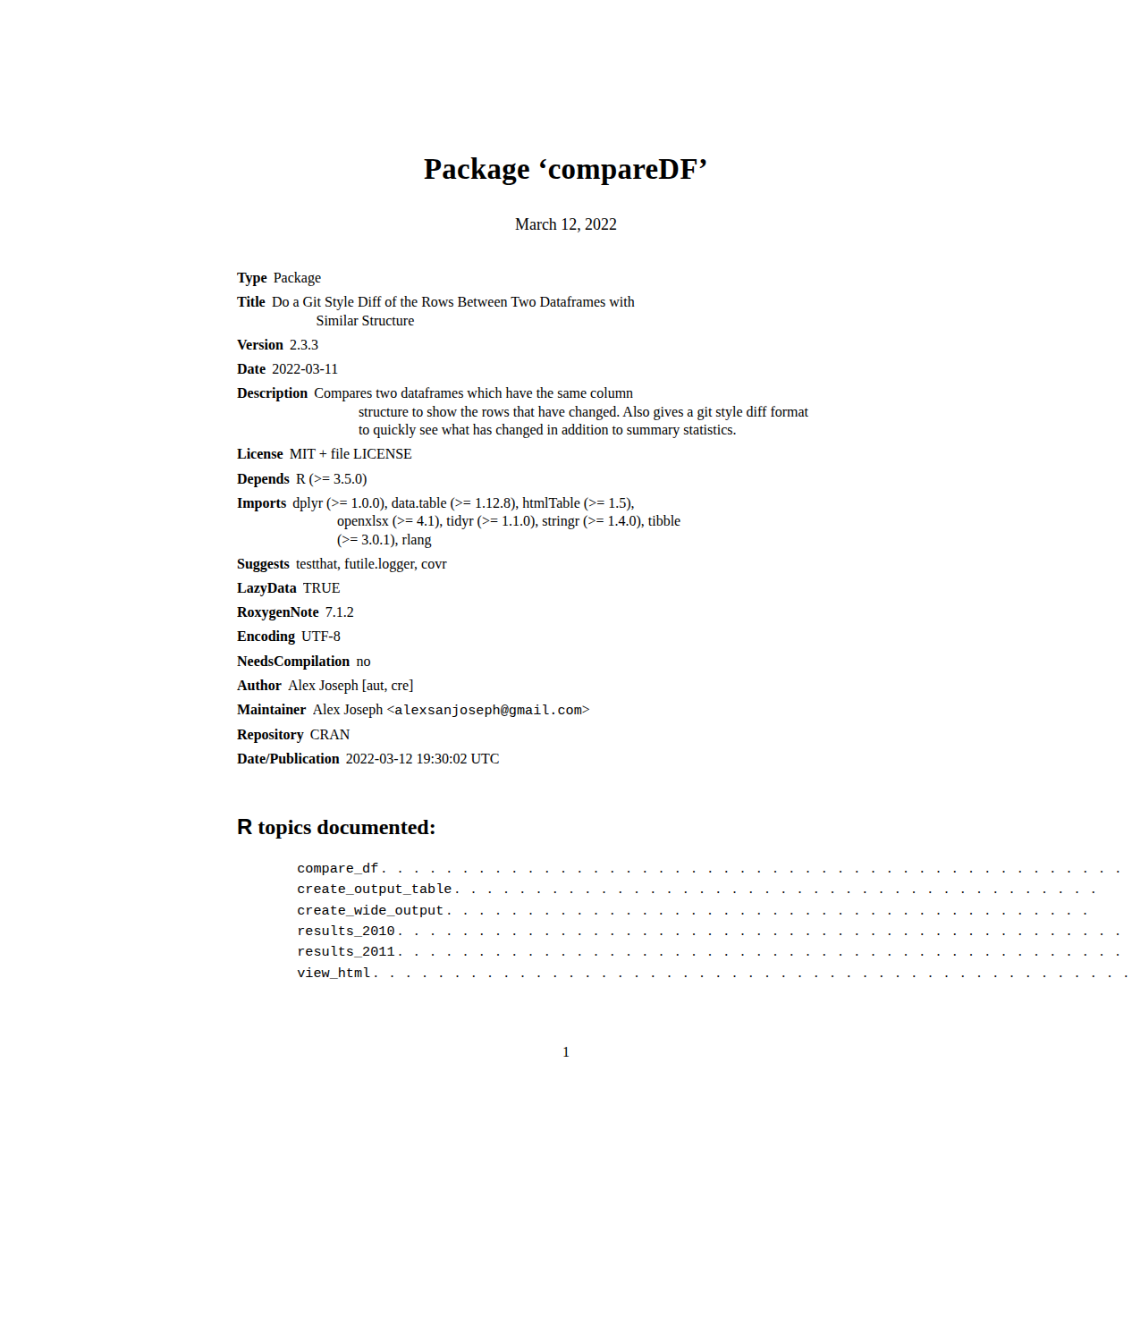Package ‘compareDF’
March 12, 2022
Type
Package
Title
Do a Git Style Diff of the Rows Between Two Dataframes with
Similar Structure
Version
2.3.3
Date
2022-03-11
Description
Compares two dataframes which have the same column
structure to show the rows that have changed. Also gives a git style diff format to quickly see what has changed in addition to summary statistics.
License
MIT + file LICENSE
Depends
R (>= 3.5.0)
Imports
dplyr (>= 1.0.0), data.table (>= 1.12.8), htmlTable (>= 1.5),
openxlsx (>= 4.1), tidyr (>= 1.1.0), stringr (>= 1.4.0), tibble (>= 3.0.1), rlang
Suggests
testthat, futile.logger, covr
LazyData
TRUE
RoxygenNote
7.1.2
Encoding
UTF-8
NeedsCompilation
no
Author
Alex Joseph [aut, cre]
Maintainer
Alex Joseph <alexsanjoseph@gmail.com>
Repository
CRAN
Date/Publication
2022-03-12 19:30:02 UTC
R topics documented:
| compare_df . . . . . . . . . . . . . . . . . . . . . . . . . . . . . . . . . . . . . . . . . . . . . . | 2 |
| create_output_table . . . . . . . . . . . . . . . . . . . . . . . . . . . . . . . . . . . . . . . . | 3 |
| create_wide_output . . . . . . . . . . . . . . . . . . . . . . . . . . . . . . . . . . . . . . . . | 4 |
| results_2010 . . . . . . . . . . . . . . . . . . . . . . . . . . . . . . . . . . . . . . . . . . . . . | 4 |
| results_2011 . . . . . . . . . . . . . . . . . . . . . . . . . . . . . . . . . . . . . . . . . . . . . | 5 |
| view_html . . . . . . . . . . . . . . . . . . . . . . . . . . . . . . . . . . . . . . . . . . . . . . . | 5 |
1